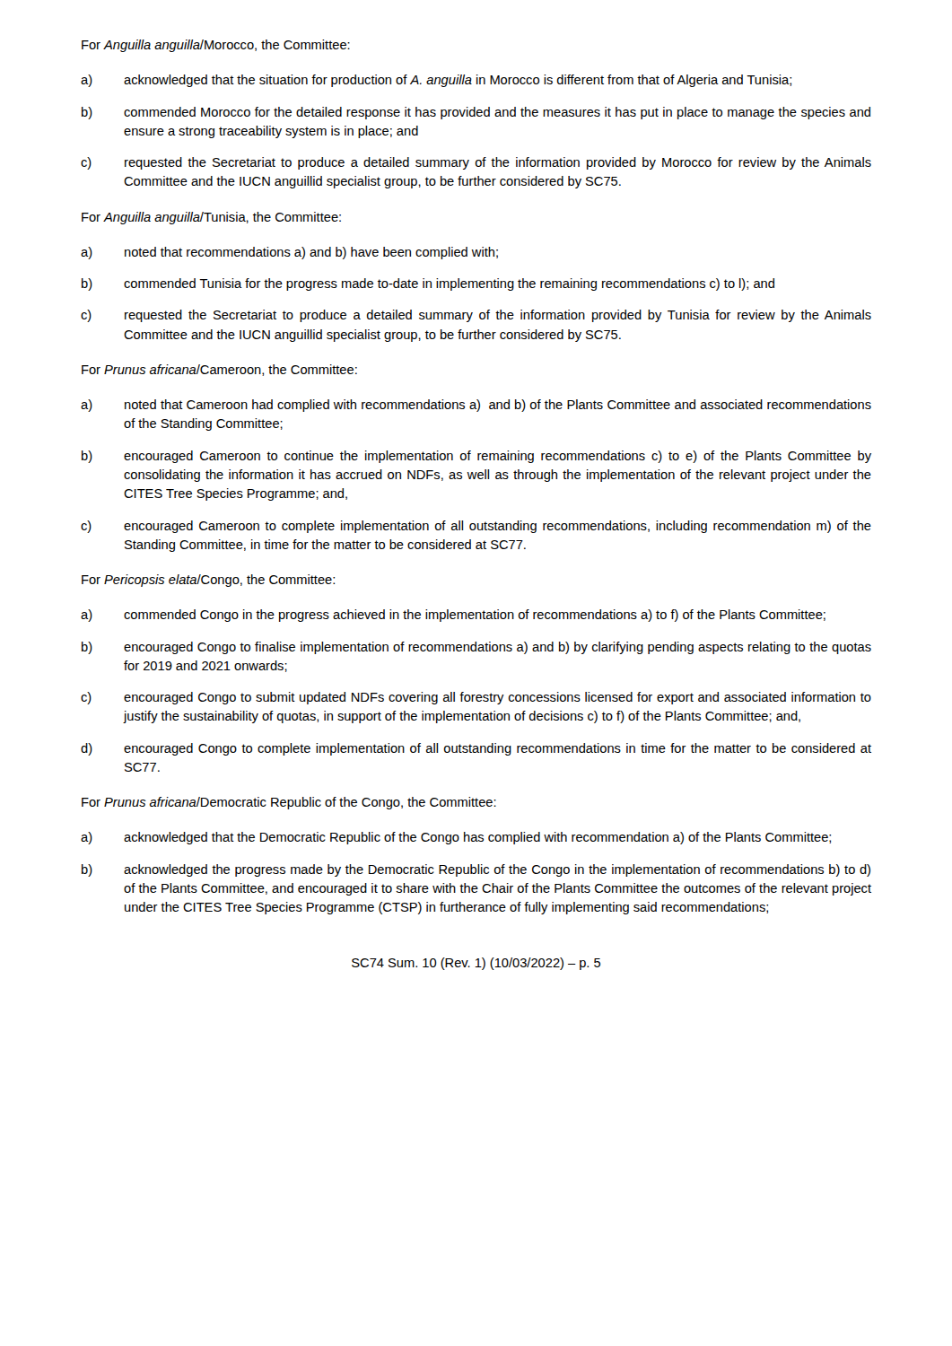For Anguilla anguilla/Morocco, the Committee:
acknowledged that the situation for production of A. anguilla in Morocco is different from that of Algeria and Tunisia;
commended Morocco for the detailed response it has provided and the measures it has put in place to manage the species and ensure a strong traceability system is in place; and
requested the Secretariat to produce a detailed summary of the information provided by Morocco for review by the Animals Committee and the IUCN anguillid specialist group, to be further considered by SC75.
For Anguilla anguilla/Tunisia, the Committee:
noted that recommendations a) and b) have been complied with;
commended Tunisia for the progress made to-date in implementing the remaining recommendations c) to l); and
requested the Secretariat to produce a detailed summary of the information provided by Tunisia for review by the Animals Committee and the IUCN anguillid specialist group, to be further considered by SC75.
For Prunus africana/Cameroon, the Committee:
noted that Cameroon had complied with recommendations a) and b) of the Plants Committee and associated recommendations of the Standing Committee;
encouraged Cameroon to continue the implementation of remaining recommendations c) to e) of the Plants Committee by consolidating the information it has accrued on NDFs, as well as through the implementation of the relevant project under the CITES Tree Species Programme; and,
encouraged Cameroon to complete implementation of all outstanding recommendations, including recommendation m) of the Standing Committee, in time for the matter to be considered at SC77.
For Pericopsis elata/Congo, the Committee:
commended Congo in the progress achieved in the implementation of recommendations a) to f) of the Plants Committee;
encouraged Congo to finalise implementation of recommendations a) and b) by clarifying pending aspects relating to the quotas for 2019 and 2021 onwards;
encouraged Congo to submit updated NDFs covering all forestry concessions licensed for export and associated information to justify the sustainability of quotas, in support of the implementation of decisions c) to f) of the Plants Committee; and,
encouraged Congo to complete implementation of all outstanding recommendations in time for the matter to be considered at SC77.
For Prunus africana/Democratic Republic of the Congo, the Committee:
acknowledged that the Democratic Republic of the Congo has complied with recommendation a) of the Plants Committee;
acknowledged the progress made by the Democratic Republic of the Congo in the implementation of recommendations b) to d) of the Plants Committee, and encouraged it to share with the Chair of the Plants Committee the outcomes of the relevant project under the CITES Tree Species Programme (CTSP) in furtherance of fully implementing said recommendations;
SC74 Sum. 10 (Rev. 1) (10/03/2022) – p. 5